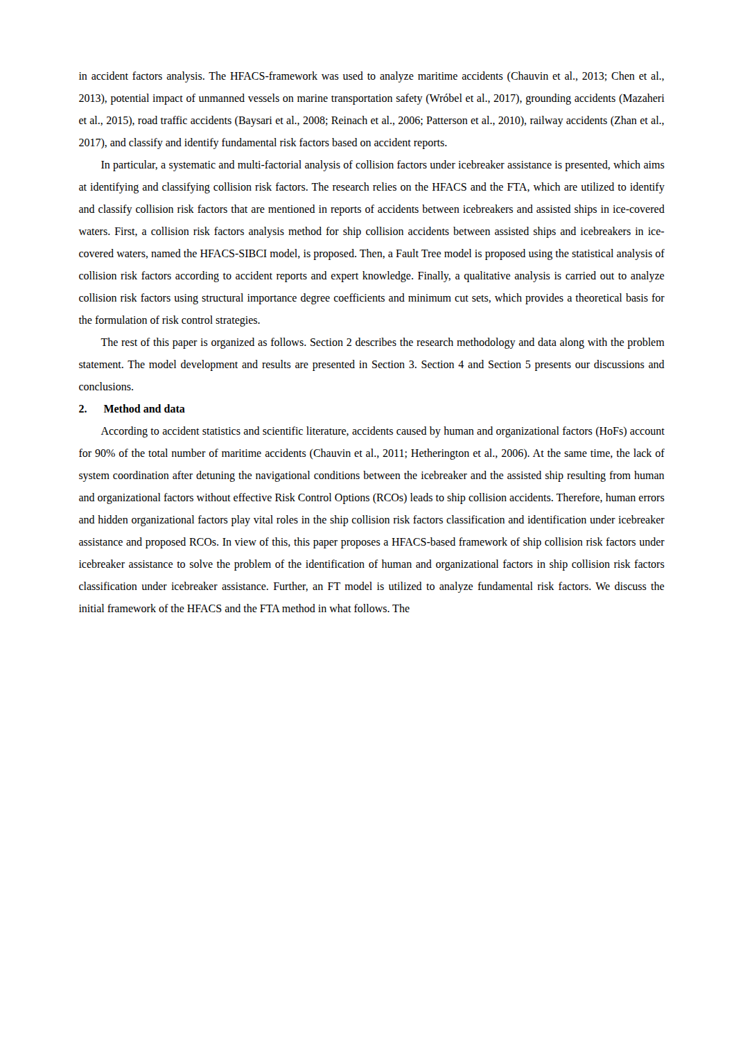in accident factors analysis. The HFACS-framework was used to analyze maritime accidents (Chauvin et al., 2013; Chen et al., 2013), potential impact of unmanned vessels on marine transportation safety (Wróbel et al., 2017), grounding accidents (Mazaheri et al., 2015), road traffic accidents (Baysari et al., 2008; Reinach et al., 2006; Patterson et al., 2010), railway accidents (Zhan et al., 2017), and classify and identify fundamental risk factors based on accident reports.
In particular, a systematic and multi-factorial analysis of collision factors under icebreaker assistance is presented, which aims at identifying and classifying collision risk factors. The research relies on the HFACS and the FTA, which are utilized to identify and classify collision risk factors that are mentioned in reports of accidents between icebreakers and assisted ships in ice-covered waters. First, a collision risk factors analysis method for ship collision accidents between assisted ships and icebreakers in ice-covered waters, named the HFACS-SIBCI model, is proposed. Then, a Fault Tree model is proposed using the statistical analysis of collision risk factors according to accident reports and expert knowledge. Finally, a qualitative analysis is carried out to analyze collision risk factors using structural importance degree coefficients and minimum cut sets, which provides a theoretical basis for the formulation of risk control strategies.
The rest of this paper is organized as follows. Section 2 describes the research methodology and data along with the problem statement. The model development and results are presented in Section 3. Section 4 and Section 5 presents our discussions and conclusions.
2.
Method and data
According to accident statistics and scientific literature, accidents caused by human and organizational factors (HoFs) account for 90% of the total number of maritime accidents (Chauvin et al., 2011; Hetherington et al., 2006). At the same time, the lack of system coordination after detuning the navigational conditions between the icebreaker and the assisted ship resulting from human and organizational factors without effective Risk Control Options (RCOs) leads to ship collision accidents. Therefore, human errors and hidden organizational factors play vital roles in the ship collision risk factors classification and identification under icebreaker assistance and proposed RCOs. In view of this, this paper proposes a HFACS-based framework of ship collision risk factors under icebreaker assistance to solve the problem of the identification of human and organizational factors in ship collision risk factors classification under icebreaker assistance. Further, an FT model is utilized to analyze fundamental risk factors. We discuss the initial framework of the HFACS and the FTA method in what follows. The